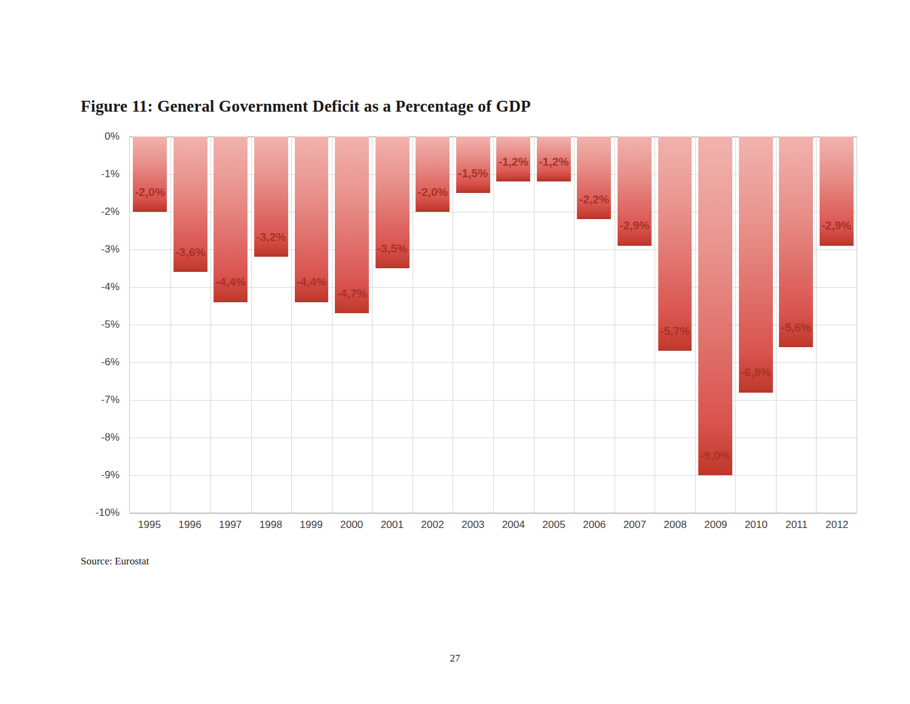Figure 11: General Government Deficit as a Percentage of GDP
0%
-1%
-2%
-3%
-4%
-5%
-6%
-7%
-8%
-9%
-10%
-2,0%
-3,6%
-4,4%
-3,2%
-4,4%
-4,7%
-3,5%
-2,0%
-1,5%
-1,2%
-1,2%
-2,2%
-2,9%
-5,7%
-9,0%
-6,8%
-5,6%
-2,9%
1995
1996
1997
1998
1999
2000
2001
2002
2003
2004
2005
2006
2007
2008
2009
2010
2011
2012
Source: Eurostat
27